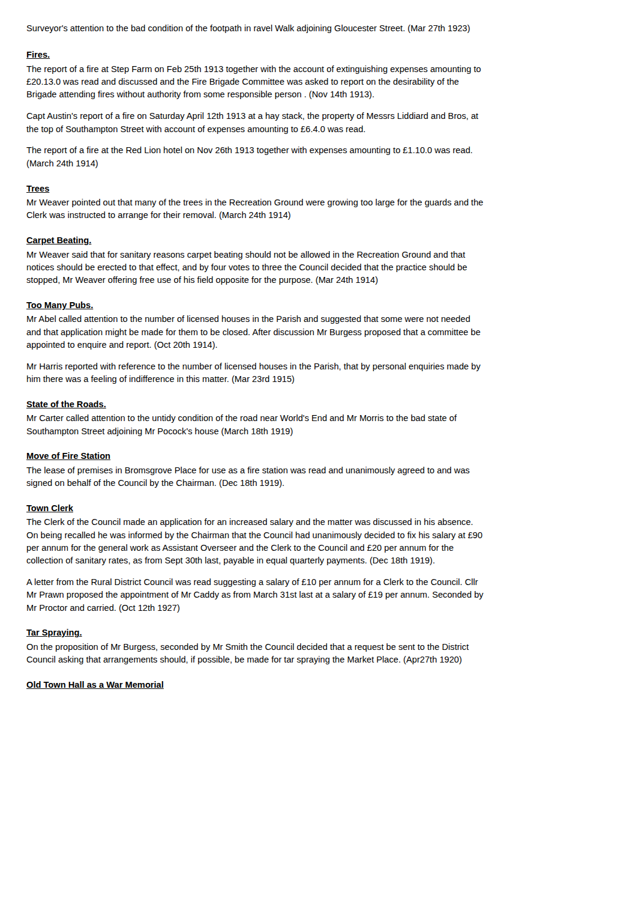Surveyor's attention to the bad condition of the footpath in ravel Walk adjoining Gloucester Street. (Mar 27th 1923)
Fires.
The report of a fire at Step Farm on Feb 25th 1913 together with the account of extinguishing expenses amounting to £20.13.0 was read and discussed and the Fire Brigade Committee was asked to report on the desirability of the Brigade attending fires without authority from some responsible person . (Nov 14th 1913).
Capt Austin's report of a fire on Saturday April 12th 1913 at a hay stack, the property of Messrs Liddiard and Bros, at the top of Southampton Street with account of expenses amounting to £6.4.0 was read.
The report of a fire at the Red Lion hotel on Nov 26th 1913 together with expenses amounting to £1.10.0 was read. (March 24th 1914)
Trees
Mr Weaver pointed out that many of the trees in the Recreation Ground were growing too large for the guards and the Clerk was instructed to arrange for their removal. (March 24th 1914)
Carpet Beating.
Mr Weaver said that for sanitary reasons carpet beating should not be allowed in the Recreation Ground and that notices should be erected to that effect, and by four votes to three the Council decided that the practice should be stopped, Mr Weaver offering free use of his field opposite for the purpose. (Mar 24th 1914)
Too Many Pubs.
Mr Abel called attention to the number of licensed houses in the Parish and suggested that some were not needed and that application might be made for them to be closed. After discussion Mr Burgess proposed that a committee be appointed to enquire and report. (Oct 20th 1914).
Mr Harris reported with reference to the number of licensed houses in the Parish, that by personal enquiries made by him there was a feeling of indifference in this matter. (Mar 23rd 1915)
State of the Roads.
Mr Carter called attention to the untidy condition of the road near World's End and Mr Morris to the bad state of Southampton Street adjoining Mr Pocock's house (March 18th 1919)
Move of Fire Station
The lease of premises in Bromsgrove Place for use as a fire station was read and unanimously agreed to and was signed on behalf of the Council by the Chairman. (Dec 18th 1919).
Town Clerk
The Clerk of the Council made an application for an increased salary and the matter was discussed in his absence. On being recalled he was informed by the Chairman that the Council had unanimously decided to fix his salary at £90 per annum for the general work as Assistant Overseer and the Clerk to the Council and £20 per annum for the collection of sanitary rates, as from Sept 30th last, payable in equal quarterly payments. (Dec 18th 1919).
A letter from the Rural District Council was read suggesting a salary of £10 per annum for a Clerk to the Council. Cllr Mr Prawn proposed the appointment of Mr Caddy as from March 31st last at a salary of £19 per annum. Seconded by Mr Proctor and carried. (Oct 12th 1927)
Tar Spraying.
On the proposition of Mr Burgess, seconded by Mr Smith the Council decided that a request be sent to the District Council asking that arrangements should, if possible, be made for tar spraying the Market Place. (Apr27th 1920)
Old Town Hall as a War Memorial